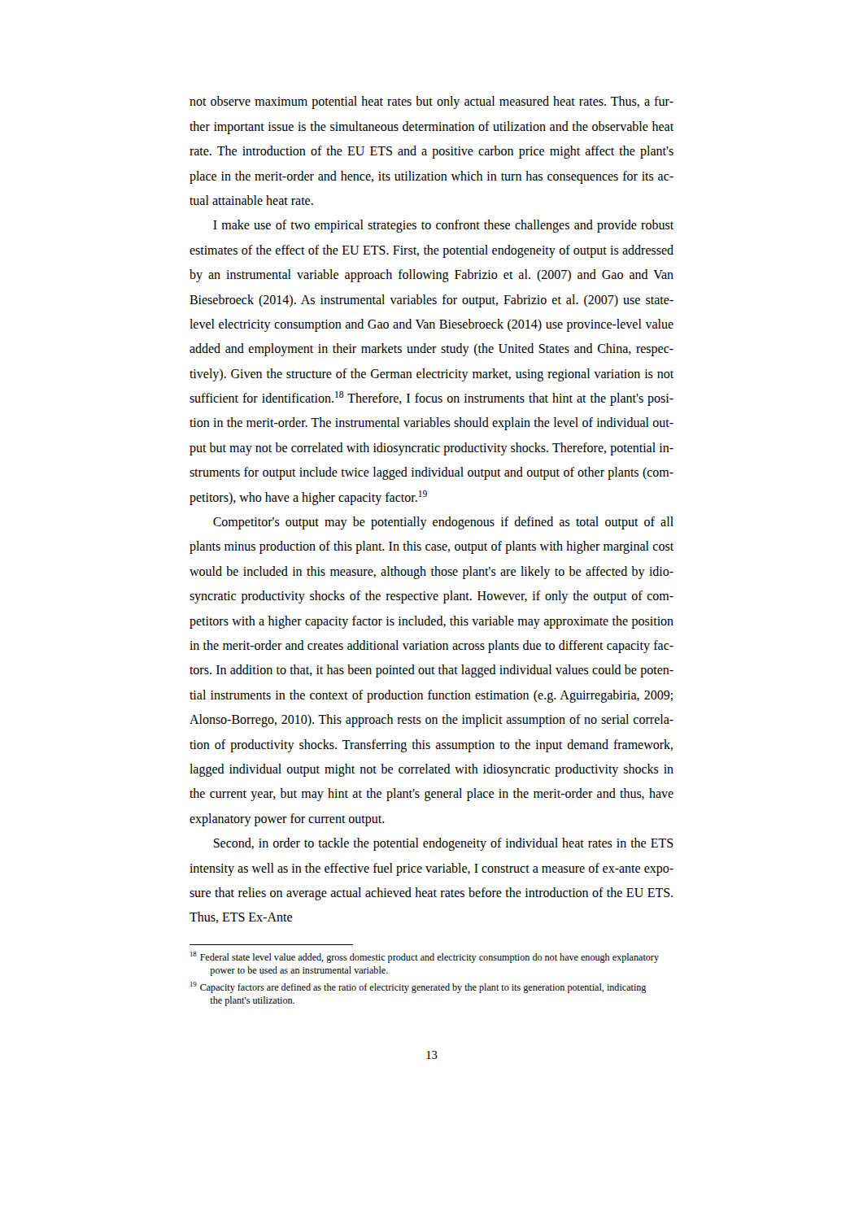not observe maximum potential heat rates but only actual measured heat rates. Thus, a further important issue is the simultaneous determination of utilization and the observable heat rate. The introduction of the EU ETS and a positive carbon price might affect the plant's place in the merit-order and hence, its utilization which in turn has consequences for its actual attainable heat rate.
I make use of two empirical strategies to confront these challenges and provide robust estimates of the effect of the EU ETS. First, the potential endogeneity of output is addressed by an instrumental variable approach following Fabrizio et al. (2007) and Gao and Van Biesebroeck (2014). As instrumental variables for output, Fabrizio et al. (2007) use state-level electricity consumption and Gao and Van Biesebroeck (2014) use province-level value added and employment in their markets under study (the United States and China, respectively). Given the structure of the German electricity market, using regional variation is not sufficient for identification.18 Therefore, I focus on instruments that hint at the plant's position in the merit-order. The instrumental variables should explain the level of individual output but may not be correlated with idiosyncratic productivity shocks. Therefore, potential instruments for output include twice lagged individual output and output of other plants (competitors), who have a higher capacity factor.19
Competitor's output may be potentially endogenous if defined as total output of all plants minus production of this plant. In this case, output of plants with higher marginal cost would be included in this measure, although those plant's are likely to be affected by idiosyncratic productivity shocks of the respective plant. However, if only the output of competitors with a higher capacity factor is included, this variable may approximate the position in the merit-order and creates additional variation across plants due to different capacity factors. In addition to that, it has been pointed out that lagged individual values could be potential instruments in the context of production function estimation (e.g. Aguirregabiria, 2009; Alonso-Borrego, 2010). This approach rests on the implicit assumption of no serial correlation of productivity shocks. Transferring this assumption to the input demand framework, lagged individual output might not be correlated with idiosyncratic productivity shocks in the current year, but may hint at the plant's general place in the merit-order and thus, have explanatory power for current output.
Second, in order to tackle the potential endogeneity of individual heat rates in the ETS intensity as well as in the effective fuel price variable, I construct a measure of ex-ante exposure that relies on average actual achieved heat rates before the introduction of the EU ETS. Thus, ETS Ex-Ante
18
Federal state level value added, gross domestic product and electricity consumption do not have enough explanatorypower to be used as an instrumental variable.
19
Capacity factors are defined as the ratio of electricity generated by the plant to its generation potential, indicatingthe plant's utilization.
13